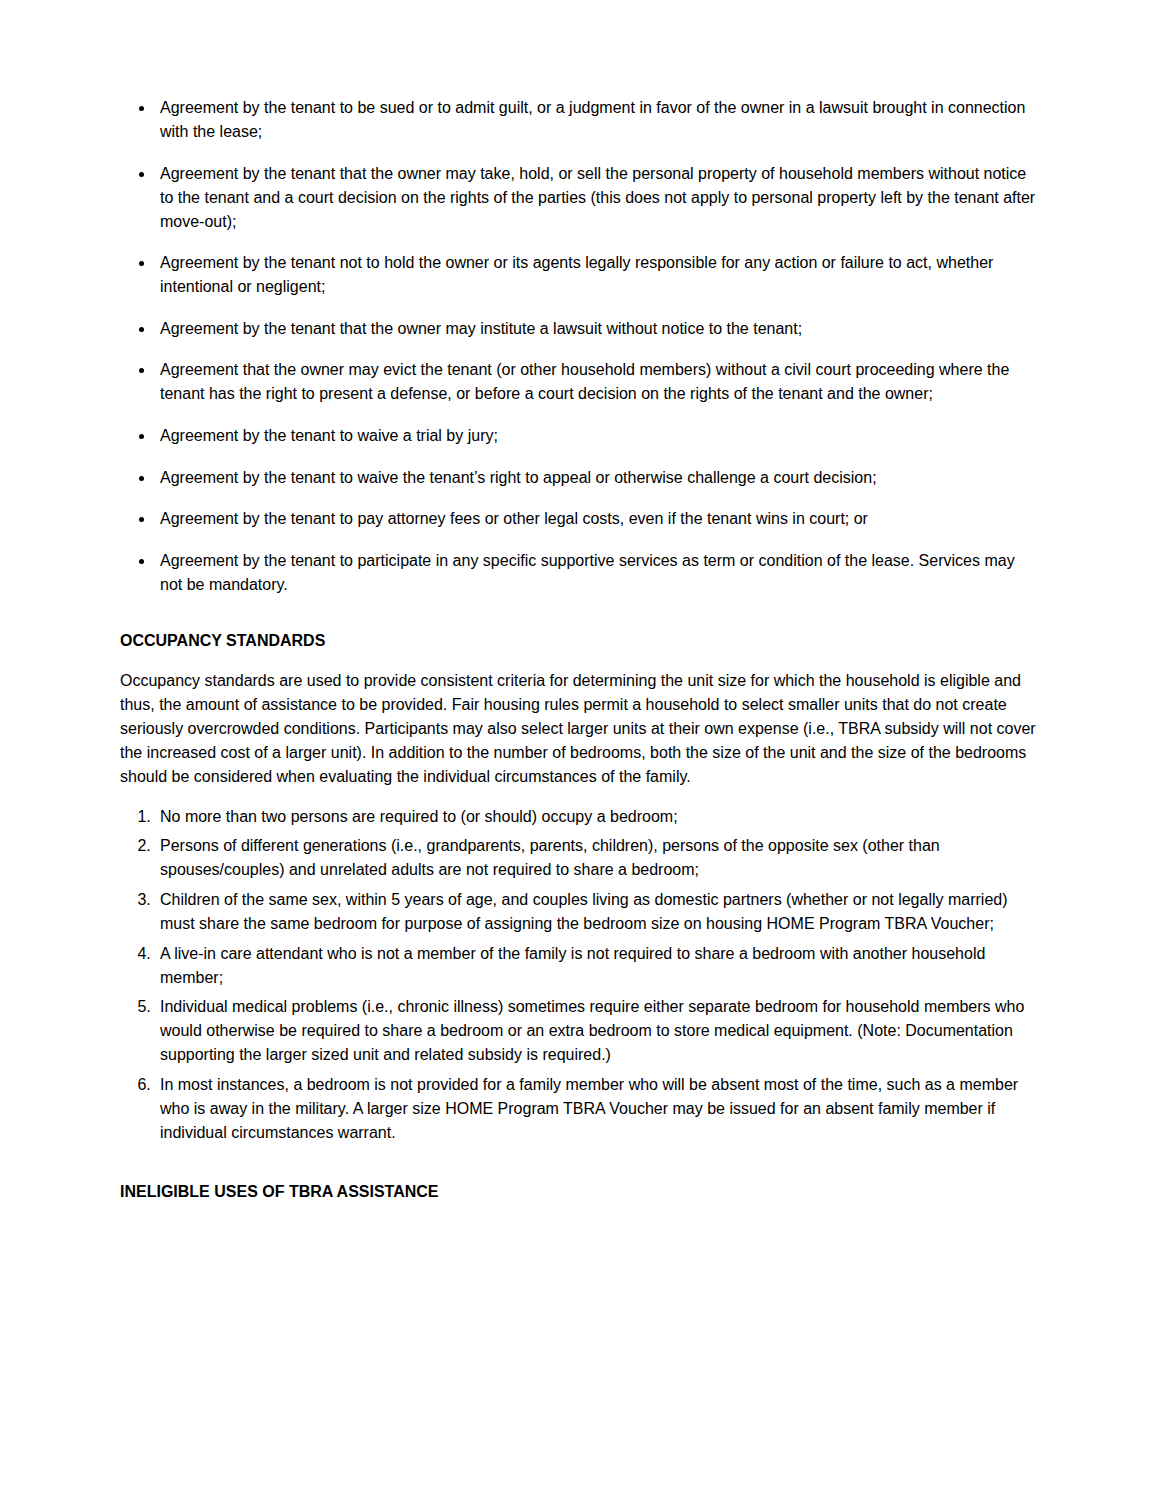Agreement by the tenant to be sued or to admit guilt, or a judgment in favor of the owner in a lawsuit brought in connection with the lease;
Agreement by the tenant that the owner may take, hold, or sell the personal property of household members without notice to the tenant and a court decision on the rights of the parties (this does not apply to personal property left by the tenant after move-out);
Agreement by the tenant not to hold the owner or its agents legally responsible for any action or failure to act, whether intentional or negligent;
Agreement by the tenant that the owner may institute a lawsuit without notice to the tenant;
Agreement that the owner may evict the tenant (or other household members) without a civil court proceeding where the tenant has the right to present a defense, or before a court decision on the rights of the tenant and the owner;
Agreement by the tenant to waive a trial by jury;
Agreement by the tenant to waive the tenant’s right to appeal or otherwise challenge a court decision;
Agreement by the tenant to pay attorney fees or other legal costs, even if the tenant wins in court; or
Agreement by the tenant to participate in any specific supportive services as term or condition of the lease. Services may not be mandatory.
Occupancy Standards
Occupancy standards are used to provide consistent criteria for determining the unit size for which the household is eligible and thus, the amount of assistance to be provided. Fair housing rules permit a household to select smaller units that do not create seriously overcrowded conditions. Participants may also select larger units at their own expense (i.e., TBRA subsidy will not cover the increased cost of a larger unit). In addition to the number of bedrooms, both the size of the unit and the size of the bedrooms should be considered when evaluating the individual circumstances of the family.
No more than two persons are required to (or should) occupy a bedroom;
Persons of different generations (i.e., grandparents, parents, children), persons of the opposite sex (other than spouses/couples) and unrelated adults are not required to share a bedroom;
Children of the same sex, within 5 years of age, and couples living as domestic partners (whether or not legally married) must share the same bedroom for purpose of assigning the bedroom size on housing HOME Program TBRA Voucher;
A live-in care attendant who is not a member of the family is not required to share a bedroom with another household member;
Individual medical problems (i.e., chronic illness) sometimes require either separate bedroom for household members who would otherwise be required to share a bedroom or an extra bedroom to store medical equipment. (Note: Documentation supporting the larger sized unit and related subsidy is required.)
In most instances, a bedroom is not provided for a family member who will be absent most of the time, such as a member who is away in the military. A larger size HOME Program TBRA Voucher may be issued for an absent family member if individual circumstances warrant.
Ineligible Uses of TBRA Assistance